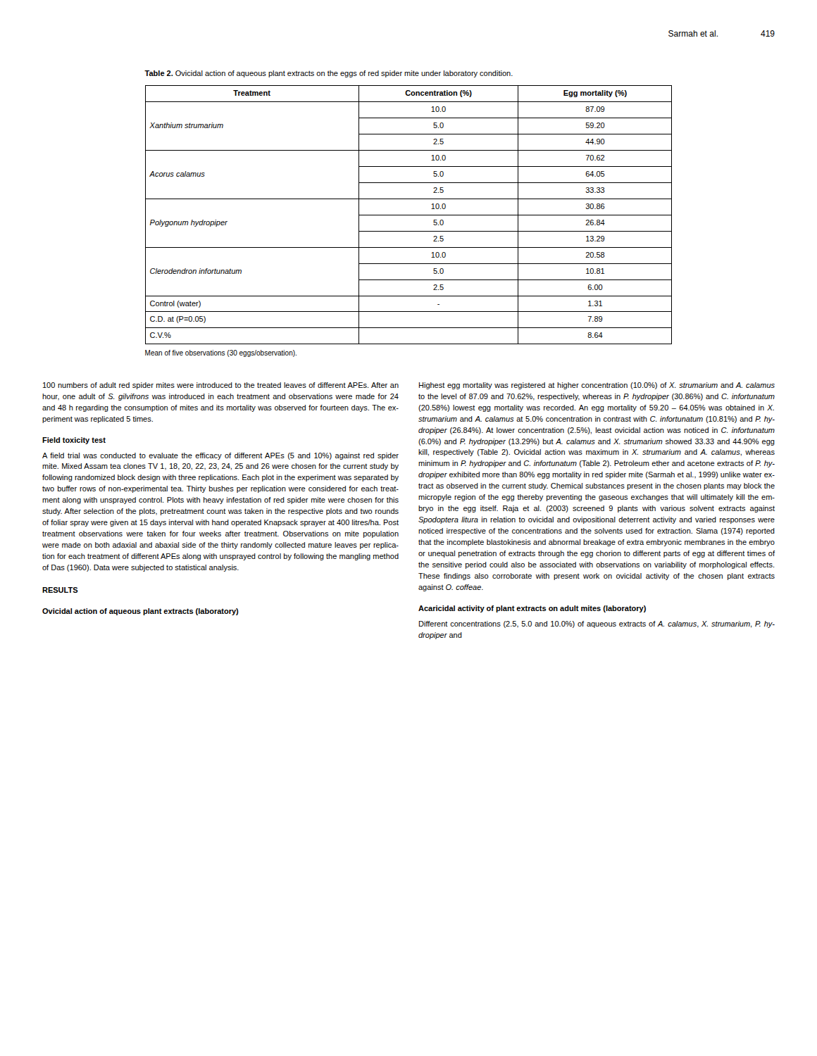Sarmah et al. 419
Table 2. Ovicidal action of aqueous plant extracts on the eggs of red spider mite under laboratory condition.
| Treatment | Concentration (%) | Egg mortality (%) |
| --- | --- | --- |
| Xanthium strumarium | 10.0 | 87.09 |
| 5.0 | 59.20 |
| 2.5 | 44.90 |
| Acorus calamus | 10.0 | 70.62 |
| 5.0 | 64.05 |
| 2.5 | 33.33 |
| Polygonum hydropiper | 10.0 | 30.86 |
| 5.0 | 26.84 |
| 2.5 | 13.29 |
| Clerodendron infortunatum | 10.0 | 20.58 |
| 5.0 | 10.81 |
| 2.5 | 6.00 |
| Control (water) | - | 1.31 |
| C.D. at (P=0.05) | | 7.89 |
| C.V.% | | 8.64 |
Mean of five observations (30 eggs/observation).
100 numbers of adult red spider mites were introduced to the treated leaves of different APEs. After an hour, one adult of S. gilvifrons was introduced in each treatment and observations were made for 24 and 48 h regarding the consumption of mites and its mortality was observed for fourteen days. The experiment was replicated 5 times.
Field toxicity test
A field trial was conducted to evaluate the efficacy of different APEs (5 and 10%) against red spider mite. Mixed Assam tea clones TV 1, 18, 20, 22, 23, 24, 25 and 26 were chosen for the current study by following randomized block design with three replications. Each plot in the experiment was separated by two buffer rows of non-experimental tea. Thirty bushes per replication were considered for each treatment along with unsprayed control. Plots with heavy infestation of red spider mite were chosen for this study. After selection of the plots, pretreatment count was taken in the respective plots and two rounds of foliar spray were given at 15 days interval with hand operated Knapsack sprayer at 400 litres/ha. Post treatment observations were taken for four weeks after treatment. Observations on mite population were made on both adaxial and abaxial side of the thirty randomly collected mature leaves per replication for each treatment of different APEs along with unsprayed control by following the mangling method of Das (1960). Data were subjected to statistical analysis.
RESULTS
Ovicidal action of aqueous plant extracts (laboratory)
Highest egg mortality was registered at higher concentration (10.0%) of X. strumarium and A. calamus to the level of 87.09 and 70.62%, respectively, whereas in P. hydropiper (30.86%) and C. infortunatum (20.58%) lowest egg mortality was recorded. An egg mortality of 59.20 – 64.05% was obtained in X. strumarium and A. calamus at 5.0% concentration in contrast with C. infortunatum (10.81%) and P. hydropiper (26.84%). At lower concentration (2.5%), least ovicidal action was noticed in C. infortunatum (6.0%) and P. hydropiper (13.29%) but A. calamus and X. strumarium showed 33.33 and 44.90% egg kill, respectively (Table 2). Ovicidal action was maximum in X. strumarium and A. calamus, whereas minimum in P. hydropiper and C. infortunatum (Table 2). Petroleum ether and acetone extracts of P. hydropiper exhibited more than 80% egg mortality in red spider mite (Sarmah et al., 1999) unlike water extract as observed in the current study. Chemical substances present in the chosen plants may block the micropyle region of the egg thereby preventing the gaseous exchanges that will ultimately kill the embryo in the egg itself. Raja et al. (2003) screened 9 plants with various solvent extracts against Spodoptera litura in relation to ovicidal and ovipositional deterrent activity and varied responses were noticed irrespective of the concentrations and the solvents used for extraction. Slama (1974) reported that the incomplete blastokinesis and abnormal breakage of extra embryonic membranes in the embryo or unequal penetration of extracts through the egg chorion to different parts of egg at different times of the sensitive period could also be associated with observations on variability of morphological effects. These findings also corroborate with present work on ovicidal activity of the chosen plant extracts against O. coffeae.
Acaricidal activity of plant extracts on adult mites (laboratory)
Different concentrations (2.5, 5.0 and 10.0%) of aqueous extracts of A. calamus, X. strumarium, P. hydropiper and